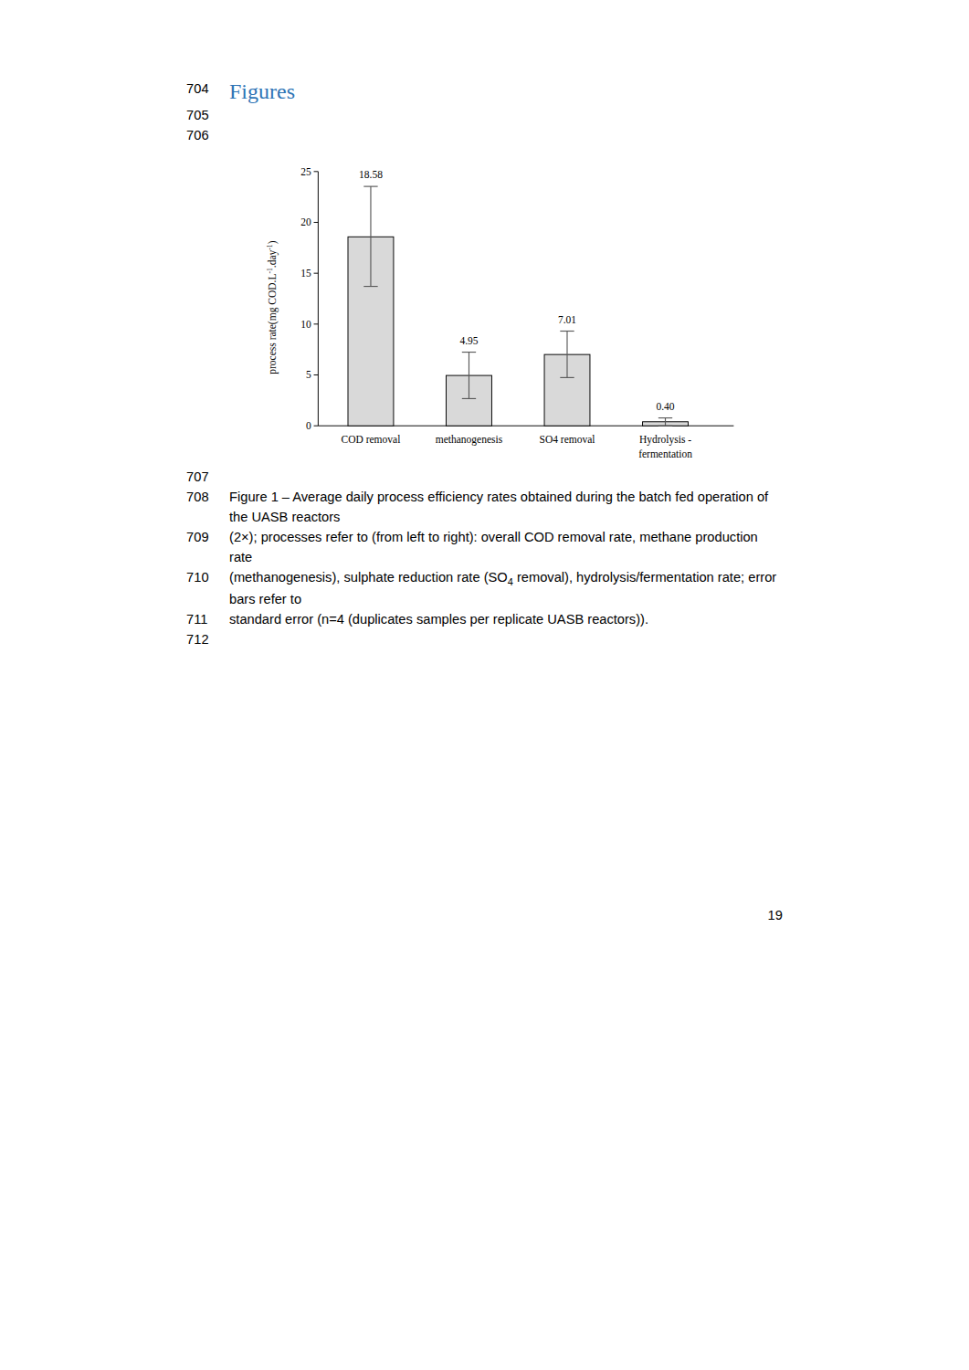704
Figures
705
706
process rate(mg COD.L-1.day-1) 25 20 15 10 5 0 18.58 4.95 7.01 0.40 COD removal methanogenesis SO4 removal Hydrolysis - fermentation
707
708
Figure 1 – Average daily process efficiency rates obtained during the batch fed operation of the UASB reactors
709
(2×); processes refer to (from left to right): overall COD removal rate, methane production rate
710
(methanogenesis), sulphate reduction rate (SO4 removal), hydrolysis/fermentation rate; error bars refer to
711
standard error (n=4 (duplicates samples per replicate UASB reactors)).
712
19